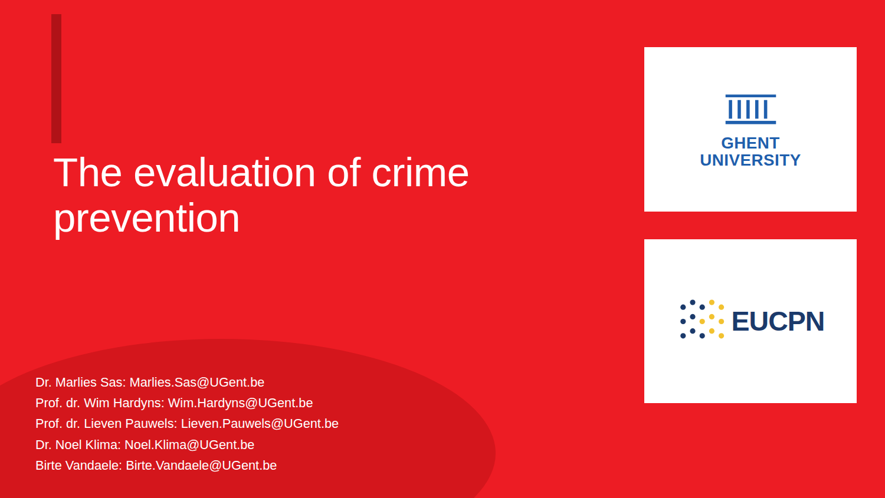The evaluation of crime prevention
Dr. Marlies Sas: Marlies.Sas@UGent.be
Prof. dr. Wim Hardyns: Wim.Hardyns@UGent.be
Prof. dr. Lieven Pauwels: Lieven.Pauwels@UGent.be
Dr. Noel Klima: Noel.Klima@UGent.be
Birte Vandaele: Birte.Vandaele@UGent.be
GHENT
UNIVERSITY
EUCPN